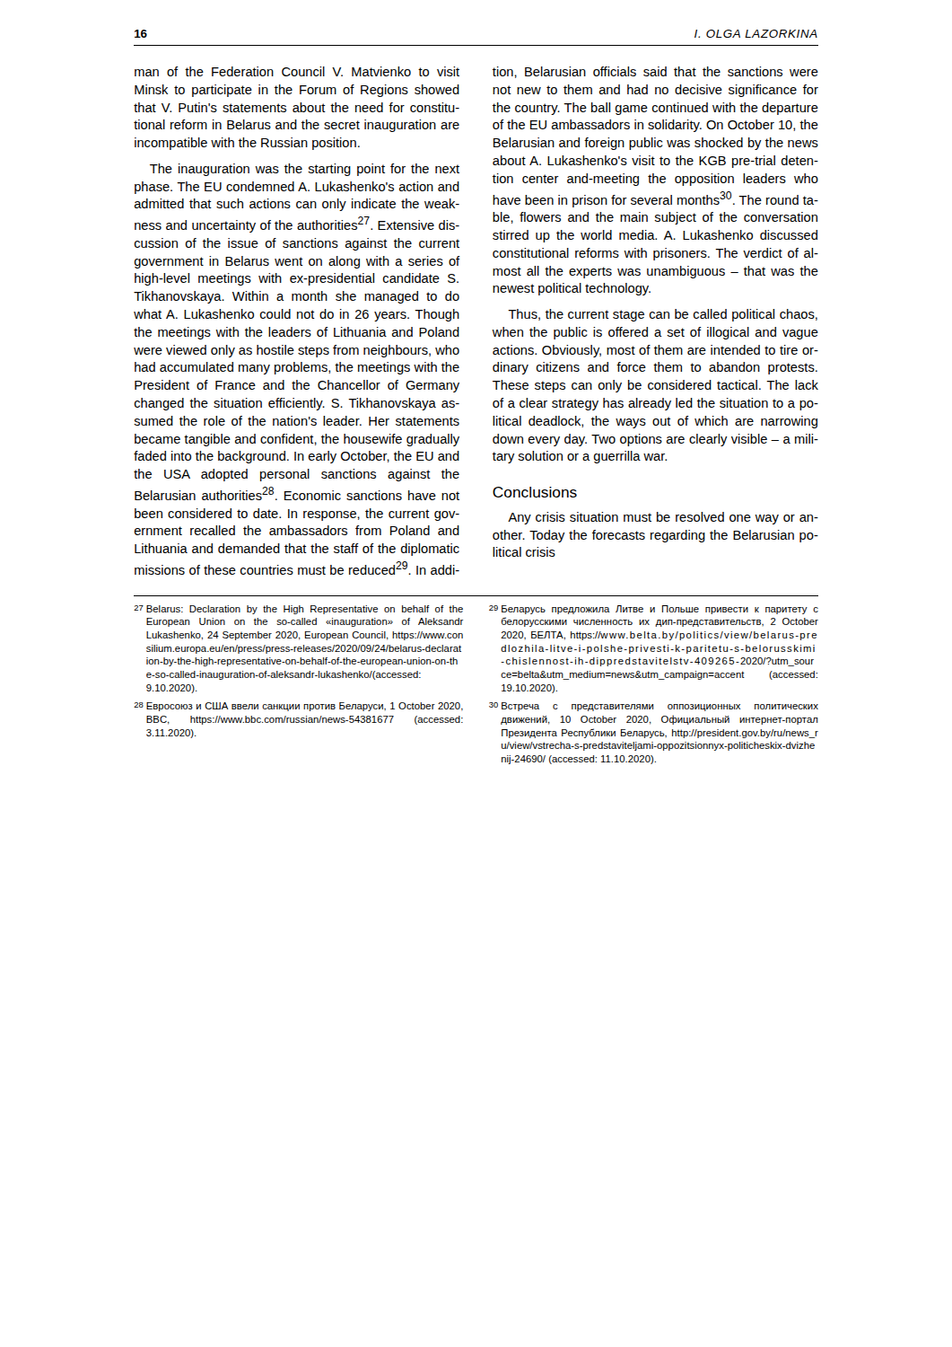16 I. OLGA LAZORKINA
man of the Federation Council V. Matvienko to visit Minsk to participate in the Forum of Regions showed that V. Putin's statements about the need for constitutional reform in Belarus and the secret inauguration are incompatible with the Russian position.
The inauguration was the starting point for the next phase. The EU condemned A. Lukashenko's action and admitted that such actions can only indicate the weakness and uncertainty of the authorities27. Extensive discussion of the issue of sanctions against the current government in Belarus went on along with a series of high-level meetings with ex-presidential candidate S. Tikhanovskaya. Within a month she managed to do what A. Lukashenko could not do in 26 years. Though the meetings with the leaders of Lithuania and Poland were viewed only as hostile steps from neighbours, who had accumulated many problems, the meetings with the President of France and the Chancellor of Germany changed the situation efficiently. S. Tikhanovskaya assumed the role of the nation's leader. Her statements became tangible and confident, the housewife gradually faded into the background. In early October, the EU and the USA adopted personal sanctions against the Belarusian authorities28. Economic sanctions have not been considered to date. In response, the current government recalled the ambassadors from Poland and Lithuania and demanded that the staff of the diplomatic missions of these countries must be reduced29. In addition, Belarusian officials said that the sanctions were not new to them and had no decisive significance for the country. The ball game continued with the departure of the EU ambassadors in solidarity. On October 10, the Belarusian and foreign public was shocked by the news about A. Lukashenko's visit to the KGB pre-trial detention center and-meeting the opposition leaders who have been in prison for several months30. The round table, flowers and the main subject of the conversation stirred up the world media. A. Lukashenko discussed constitutional reforms with prisoners. The verdict of almost all the experts was unambiguous – that was the newest political technology.
Thus, the current stage can be called political chaos, when the public is offered a set of illogical and vague actions. Obviously, most of them are intended to tire ordinary citizens and force them to abandon protests. These steps can only be considered tactical. The lack of a clear strategy has already led the situation to a political deadlock, the ways out of which are narrowing down every day. Two options are clearly visible – a military solution or a guerrilla war.
Conclusions
Any crisis situation must be resolved one way or another. Today the forecasts regarding the Belarusian political crisis
27Belarus: Declaration by the High Representative on behalf of the European Union on the so-called «inauguration» of Aleksandr Lukashenko, 24 September 2020, European Council, https://www.consilium.europa.eu/en/press/press-releases/2020/09/24/belarus-declaration-by-the-high-representative-on-behalf-of-the-european-union-on-the-so-called-inauguration-of-aleksandr-lukashenko/(accessed: 9.10.2020).
28Евросоюз и США ввели санкции против Беларуси, 1 October 2020, BBC, https://www.bbc.com/russian/news-54381677 (accessed: 3.11.2020).
29Беларусь предложила Литве и Польше привести к паритету с белорусскими численность их дип-представительств, 2 October 2020, БЕЛТА, https://www.belta.by/politics/view/belarus-predlozhila-litve-i-polshe-privesti-k-paritetu-s-belorusskimi-chislennost-ih-dippredstavitelstv-409265-2020/?utm_source=belta&utm_medium=news&utm_campaign=accent (accessed: 19.10.2020).
30Встреча с представителями оппозиционных политических движений, 10 October 2020, Официальный интернет-портал Президента Республики Беларусь, http://president.gov.by/ru/news_ru/view/vstrecha-s-predstaviteljami-oppozitsionnyx-politicheskix-dvizhenij-24690/ (accessed: 11.10.2020).